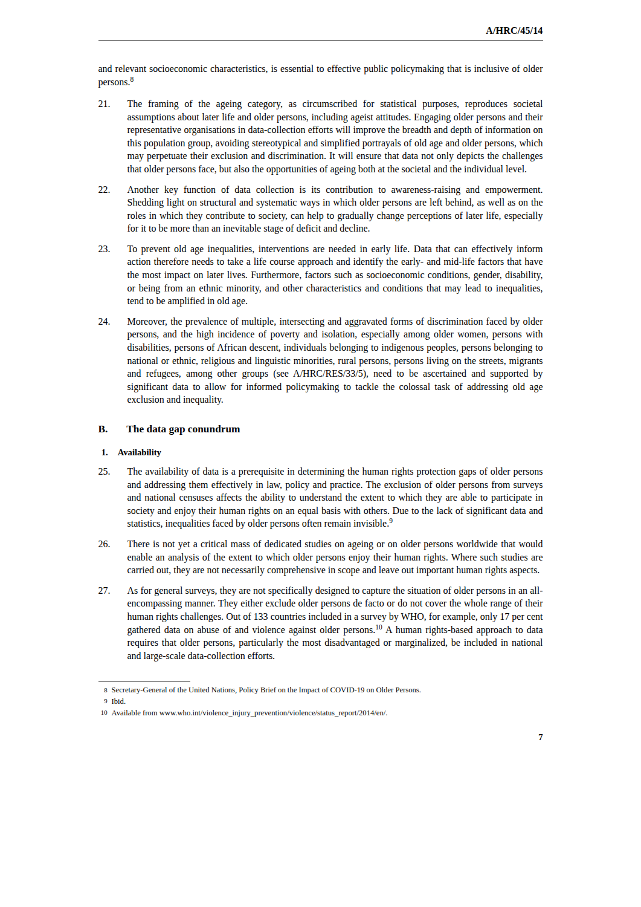A/HRC/45/14
and relevant socioeconomic characteristics, is essential to effective public policymaking that is inclusive of older persons.8
21.
The framing of the ageing category, as circumscribed for statistical purposes, reproduces societal assumptions about later life and older persons, including ageist attitudes. Engaging older persons and their representative organisations in data-collection efforts will improve the breadth and depth of information on this population group, avoiding stereotypical and simplified portrayals of old age and older persons, which may perpetuate their exclusion and discrimination. It will ensure that data not only depicts the challenges that older persons face, but also the opportunities of ageing both at the societal and the individual level.
22.
Another key function of data collection is its contribution to awareness-raising and empowerment. Shedding light on structural and systematic ways in which older persons are left behind, as well as on the roles in which they contribute to society, can help to gradually change perceptions of later life, especially for it to be more than an inevitable stage of deficit and decline.
23.
To prevent old age inequalities, interventions are needed in early life. Data that can effectively inform action therefore needs to take a life course approach and identify the early- and mid-life factors that have the most impact on later lives. Furthermore, factors such as socioeconomic conditions, gender, disability, or being from an ethnic minority, and other characteristics and conditions that may lead to inequalities, tend to be amplified in old age.
24.
Moreover, the prevalence of multiple, intersecting and aggravated forms of discrimination faced by older persons, and the high incidence of poverty and isolation, especially among older women, persons with disabilities, persons of African descent, individuals belonging to indigenous peoples, persons belonging to national or ethnic, religious and linguistic minorities, rural persons, persons living on the streets, migrants and refugees, among other groups (see A/HRC/RES/33/5), need to be ascertained and supported by significant data to allow for informed policymaking to tackle the colossal task of addressing old age exclusion and inequality.
B. The data gap conundrum
1. Availability
25.
The availability of data is a prerequisite in determining the human rights protection gaps of older persons and addressing them effectively in law, policy and practice. The exclusion of older persons from surveys and national censuses affects the ability to understand the extent to which they are able to participate in society and enjoy their human rights on an equal basis with others. Due to the lack of significant data and statistics, inequalities faced by older persons often remain invisible.9
26.
There is not yet a critical mass of dedicated studies on ageing or on older persons worldwide that would enable an analysis of the extent to which older persons enjoy their human rights. Where such studies are carried out, they are not necessarily comprehensive in scope and leave out important human rights aspects.
27.
As for general surveys, they are not specifically designed to capture the situation of older persons in an all-encompassing manner. They either exclude older persons de facto or do not cover the whole range of their human rights challenges. Out of 133 countries included in a survey by WHO, for example, only 17 per cent gathered data on abuse of and violence against older persons.10 A human rights-based approach to data requires that older persons, particularly the most disadvantaged or marginalized, be included in national and large-scale data-collection efforts.
8 Secretary-General of the United Nations, Policy Brief on the Impact of COVID-19 on Older Persons.
9 Ibid.
10 Available from www.who.int/violence_injury_prevention/violence/status_report/2014/en/.
7